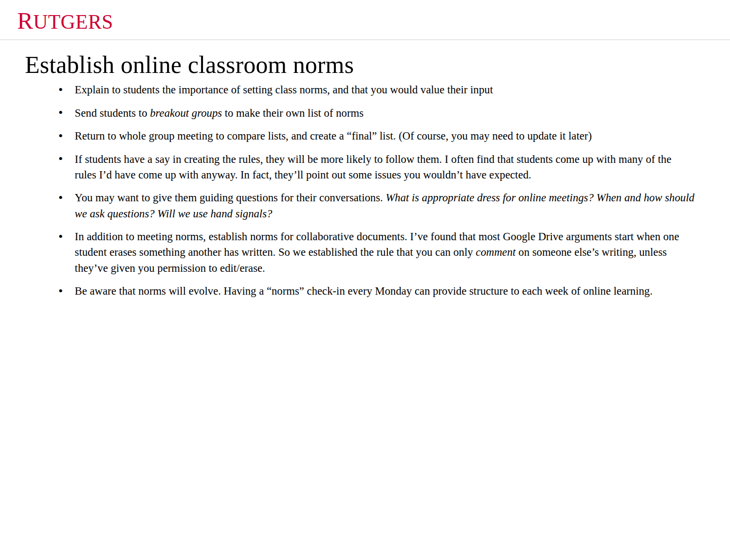RUTGERS
Establish online classroom norms
Explain to students the importance of setting class norms, and that you would value their input
Send students to breakout groups to make their own list of norms
Return to whole group meeting to compare lists, and create a “final” list. (Of course, you may need to update it later)
If students have a say in creating the rules, they will be more likely to follow them. I often find that students come up with many of the rules I’d have come up with anyway. In fact, they’ll point out some issues you wouldn’t have expected.
You may want to give them guiding questions for their conversations. What is appropriate dress for online meetings? When and how should we ask questions? Will we use hand signals?
In addition to meeting norms, establish norms for collaborative documents. I’ve found that most Google Drive arguments start when one student erases something another has written. So we established the rule that you can only comment on someone else’s writing, unless they’ve given you permission to edit/erase.
Be aware that norms will evolve. Having a “norms” check-in every Monday can provide structure to each week of online learning.